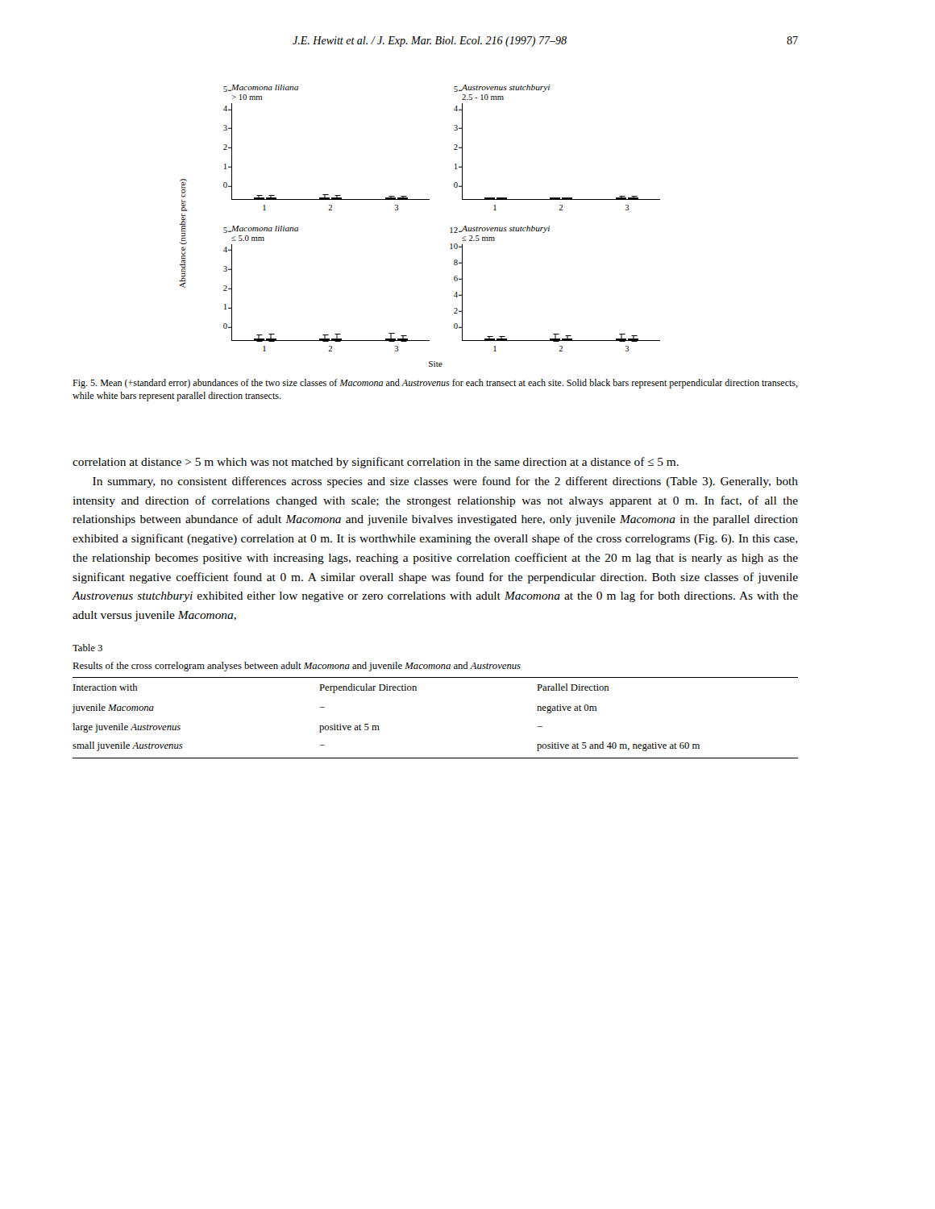J.E. Hewitt et al. / J. Exp. Mar. Biol. Ecol. 216 (1997) 77–98 87
Abundance (number per core)
Macomona liliana> 10 mm
5 4 3 2 1 0
123
Austrovenus stutchburyi 2.5 - 10 mm
5 4 3 2 1 0
123
Macomona liliana≤ 5.0 mm
5 4 3 2 1 0
123
Austrovenus stutchburyi≤ 2.5 mm
12 10 8 6 4 2 0
123
Site
Fig. 5. Mean (+standard error) abundances of the two size classes of Macomona and Austrovenus for each transect at each site. Solid black bars represent perpendicular direction transects, while white bars represent parallel direction transects.
correlation at distance > 5 m which was not matched by significant correlation in the same direction at a distance of ≤ 5 m.
In summary, no consistent differences across species and size classes were found for the 2 different directions (Table 3). Generally, both intensity and direction of correlations changed with scale; the strongest relationship was not always apparent at 0 m. In fact, of all the relationships between abundance of adult Macomona and juvenile bivalves investigated here, only juvenile Macomona in the parallel direction exhibited a significant (negative) correlation at 0 m. It is worthwhile examining the overall shape of the cross correlograms (Fig. 6). In this case, the relationship becomes positive with increasing lags, reaching a positive correlation coefficient at the 20 m lag that is nearly as high as the significant negative coefficient found at 0 m. A similar overall shape was found for the perpendicular direction. Both size classes of juvenile Austrovenus stutchburyi exhibited either low negative or zero correlations with adult Macomona at the 0 m lag for both directions. As with the adult versus juvenile Macomona,
Table 3
Results of the cross correlogram analyses between adult Macomona and juvenile Macomona and Austrovenus
| Interaction with | Perpendicular Direction | Parallel Direction |
| --- | --- | --- |
| juvenile Macomona | − | negative at 0m |
| large juvenile Austrovenus | positive at 5 m | − |
| small juvenile Austrovenus | − | positive at 5 and 40 m, negative at 60 m |